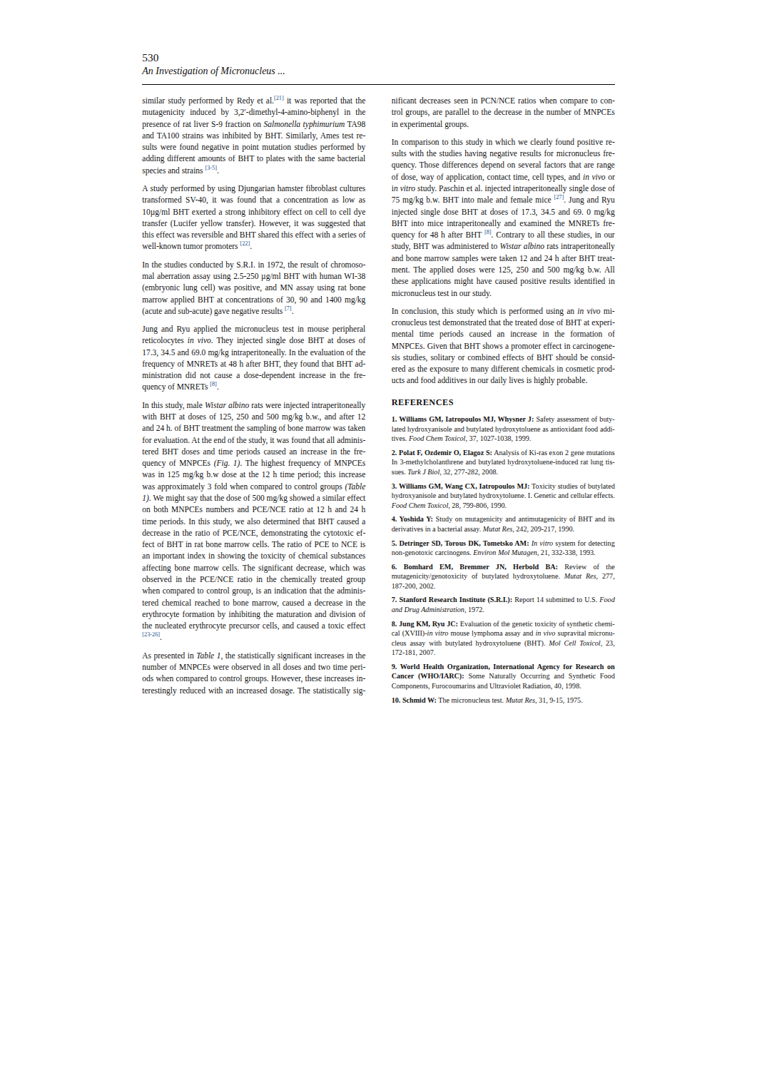530
An Investigation of Micronucleus ...
similar study performed by Redy et al.[21] it was reported that the mutagenicity induced by 3,2′-dimethyl-4-amino-biphenyl in the presence of rat liver S-9 fraction on Salmonella typhimurium TA98 and TA100 strains was inhibited by BHT. Similarly, Ames test results were found negative in point mutation studies performed by adding different amounts of BHT to plates with the same bacterial species and strains [3-5].
A study performed by using Djungarian hamster fibroblast cultures transformed SV-40, it was found that a concentration as low as 10µg/ml BHT exerted a strong inhibitory effect on cell to cell dye transfer (Lucifer yellow transfer). However, it was suggested that this effect was reversible and BHT shared this effect with a series of well-known tumor promoters [22].
In the studies conducted by S.R.I. in 1972, the result of chromosomal aberration assay using 2.5-250 µg/ml BHT with human WI-38 (embryonic lung cell) was positive, and MN assay using rat bone marrow applied BHT at concentrations of 30, 90 and 1400 mg/kg (acute and sub-acute) gave negative results [7].
Jung and Ryu applied the micronucleus test in mouse peripheral reticolocytes in vivo. They injected single dose BHT at doses of 17.3, 34.5 and 69.0 mg/kg intraperitoneally. In the evaluation of the frequency of MNRETs at 48 h after BHT, they found that BHT administration did not cause a dose-dependent increase in the frequency of MNRETs [8].
In this study, male Wistar albino rats were injected intraperitoneally with BHT at doses of 125, 250 and 500 mg/kg b.w., and after 12 and 24 h. of BHT treatment the sampling of bone marrow was taken for evaluation. At the end of the study, it was found that all administered BHT doses and time periods caused an increase in the frequency of MNPCEs (Fig. 1). The highest frequency of MNPCEs was in 125 mg/kg b.w dose at the 12 h time period; this increase was approximately 3 fold when compared to control groups (Table 1). We might say that the dose of 500 mg/kg showed a similar effect on both MNPCEs numbers and PCE/NCE ratio at 12 h and 24 h time periods. In this study, we also determined that BHT caused a decrease in the ratio of PCE/NCE, demonstrating the cytotoxic effect of BHT in rat bone marrow cells. The ratio of PCE to NCE is an important index in showing the toxicity of chemical substances affecting bone marrow cells. The significant decrease, which was observed in the PCE/NCE ratio in the chemically treated group when compared to control group, is an indication that the administered chemical reached to bone marrow, caused a decrease in the erythrocyte formation by inhibiting the maturation and division of the nucleated erythrocyte precursor cells, and caused a toxic effect [23-26].
As presented in Table 1, the statistically significant increases in the number of MNPCEs were observed in all doses and two time periods when compared to control groups. However, these increases interestingly reduced with an increased dosage. The statistically significant decreases seen in PCN/NCE ratios when compare to control groups, are parallel to the decrease in the number of MNPCEs in experimental groups.
In comparison to this study in which we clearly found positive results with the studies having negative results for micronucleus frequency. Those differences depend on several factors that are range of dose, way of application, contact time, cell types, and in vivo or in vitro study. Paschin et al. injected intraperitoneally single dose of 75 mg/kg b.w. BHT into male and female mice [27]. Jung and Ryu injected single dose BHT at doses of 17.3, 34.5 and 69. 0 mg/kg BHT into mice intraperitoneally and examined the MNRETs frequency for 48 h after BHT [8]. Contrary to all these studies, in our study, BHT was administered to Wistar albino rats intraperitoneally and bone marrow samples were taken 12 and 24 h after BHT treatment. The applied doses were 125, 250 and 500 mg/kg b.w. All these applications might have caused positive results identified in micronucleus test in our study.
In conclusion, this study which is performed using an in vivo micronucleus test demonstrated that the treated dose of BHT at experimental time periods caused an increase in the formation of MNPCEs. Given that BHT shows a promoter effect in carcinogenesis studies, solitary or combined effects of BHT should be considered as the exposure to many different chemicals in cosmetic products and food additives in our daily lives is highly probable.
REFERENCES
1. Williams GM, Iatropoulos MJ, Whysner J: Safety assessment of butylated hydroxyanisole and butylated hydroxytoluene as antioxidant food additives. Food Chem Toxicol, 37, 1027-1038, 1999.
2. Polat F, Ozdemir O, Elagoz S: Analysis of Ki-ras exon 2 gene mutations In 3-methylcholanthrene and butylated hydroxytoluene-induced rat lung tissues. Turk J Biol, 32, 277-282, 2008.
3. Williams GM, Wang CX, Iatropoulos MJ: Toxicity studies of butylated hydroxyanisole and butylated hydroxytoluene. I. Genetic and cellular effects. Food Chem Toxicol, 28, 799-806, 1990.
4. Yoshida Y: Study on mutagenicity and antimutagenicity of BHT and its derivatives in a bacterial assay. Mutat Res, 242, 209-217, 1990.
5. Detringer SD, Torous DK, Tometsko AM: In vitro system for detecting non-genotoxic carcinogens. Environ Mol Mutagen, 21, 332-338, 1993.
6. Bomhard EM, Bremmer JN, Herbold BA: Review of the mutagenicity/genotoxicity of butylated hydroxytoluene. Mutat Res, 277, 187-200, 2002.
7. Stanford Research Institute (S.R.I.): Report 14 submitted to U.S. Food and Drug Administration, 1972.
8. Jung KM, Ryu JC: Evaluation of the genetic toxicity of synthetic chemical (XVIII)-in vitro mouse lymphoma assay and in vivo supravital micronucleus assay with butylated hydroxytoluene (BHT). Mol Cell Toxicol, 23, 172-181, 2007.
9. World Health Organization, International Agency for Research on Cancer (WHO/IARC): Some Naturally Occurring and Synthetic Food Components, Furocoumarins and Ultraviolet Radiation, 40, 1998.
10. Schmid W: The micronucleus test. Mutat Res, 31, 9-15, 1975.